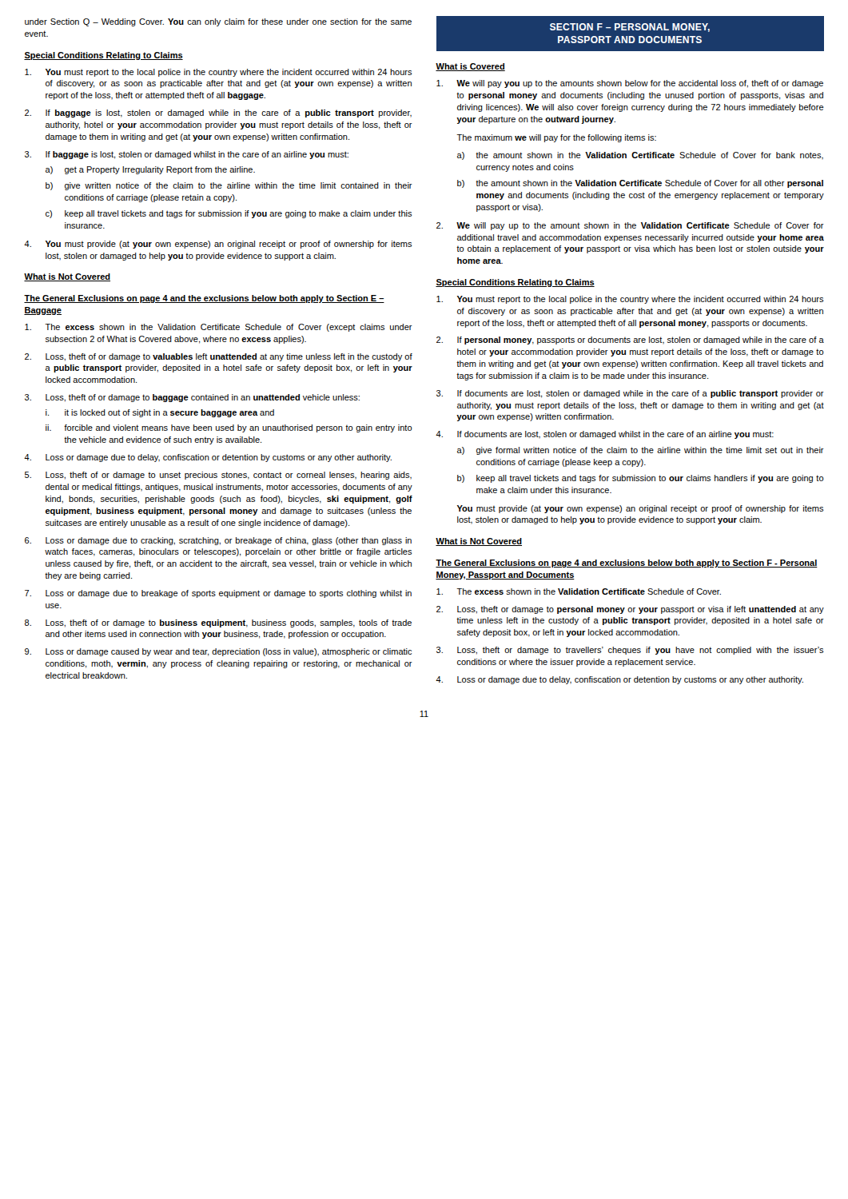under Section Q – Wedding Cover. You can only claim for these under one section for the same event.
Special Conditions Relating to Claims
You must report to the local police in the country where the incident occurred within 24 hours of discovery, or as soon as practicable after that and get (at your own expense) a written report of the loss, theft or attempted theft of all baggage.
If baggage is lost, stolen or damaged while in the care of a public transport provider, authority, hotel or your accommodation provider you must report details of the loss, theft or damage to them in writing and get (at your own expense) written confirmation.
If baggage is lost, stolen or damaged whilst in the care of an airline you must:
get a Property Irregularity Report from the airline.
give written notice of the claim to the airline within the time limit contained in their conditions of carriage (please retain a copy).
keep all travel tickets and tags for submission if you are going to make a claim under this insurance.
You must provide (at your own expense) an original receipt or proof of ownership for items lost, stolen or damaged to help you to provide evidence to support a claim.
What is Not Covered
The General Exclusions on page 4 and the exclusions below both apply to Section E – Baggage
The excess shown in the Validation Certificate Schedule of Cover (except claims under subsection 2 of What is Covered above, where no excess applies).
Loss, theft of or damage to valuables left unattended at any time unless left in the custody of a public transport provider, deposited in a hotel safe or safety deposit box, or left in your locked accommodation.
Loss, theft of or damage to baggage contained in an unattended vehicle unless:
it is locked out of sight in a secure baggage area and
forcible and violent means have been used by an unauthorised person to gain entry into the vehicle and evidence of such entry is available.
Loss or damage due to delay, confiscation or detention by customs or any other authority.
Loss, theft of or damage to unset precious stones, contact or corneal lenses, hearing aids, dental or medical fittings, antiques, musical instruments, motor accessories, documents of any kind, bonds, securities, perishable goods (such as food), bicycles, ski equipment, golf equipment, business equipment, personal money and damage to suitcases (unless the suitcases are entirely unusable as a result of one single incidence of damage).
Loss or damage due to cracking, scratching, or breakage of china, glass (other than glass in watch faces, cameras, binoculars or telescopes), porcelain or other brittle or fragile articles unless caused by fire, theft, or an accident to the aircraft, sea vessel, train or vehicle in which they are being carried.
Loss or damage due to breakage of sports equipment or damage to sports clothing whilst in use.
Loss, theft of or damage to business equipment, business goods, samples, tools of trade and other items used in connection with your business, trade, profession or occupation.
Loss or damage caused by wear and tear, depreciation (loss in value), atmospheric or climatic conditions, moth, vermin, any process of cleaning repairing or restoring, or mechanical or electrical breakdown.
Section F – PERSONAL MONEY,
PASSPORT AND DOCUMENTS
What is Covered
We will pay you up to the amounts shown below for the accidental loss of, theft of or damage to personal money and documents (including the unused portion of passports, visas and driving licences). We will also cover foreign currency during the 72 hours immediately before your departure on the outward journey.
The maximum we will pay for the following items is:
the amount shown in the Validation Certificate Schedule of Cover for bank notes, currency notes and coins
the amount shown in the Validation Certificate Schedule of Cover for all other personal money and documents (including the cost of the emergency replacement or temporary passport or visa).
We will pay up to the amount shown in the Validation Certificate Schedule of Cover for additional travel and accommodation expenses necessarily incurred outside your home area to obtain a replacement of your passport or visa which has been lost or stolen outside your home area.
Special Conditions Relating to Claims
You must report to the local police in the country where the incident occurred within 24 hours of discovery or as soon as practicable after that and get (at your own expense) a written report of the loss, theft or attempted theft of all personal money, passports or documents.
If personal money, passports or documents are lost, stolen or damaged while in the care of a hotel or your accommodation provider you must report details of the loss, theft or damage to them in writing and get (at your own expense) written confirmation. Keep all travel tickets and tags for submission if a claim is to be made under this insurance.
If documents are lost, stolen or damaged while in the care of a public transport provider or authority, you must report details of the loss, theft or damage to them in writing and get (at your own expense) written confirmation.
If documents are lost, stolen or damaged whilst in the care of an airline you must:
give formal written notice of the claim to the airline within the time limit set out in their conditions of carriage (please keep a copy).
keep all travel tickets and tags for submission to our claims handlers if you are going to make a claim under this insurance.
You must provide (at your own expense) an original receipt or proof of ownership for items lost, stolen or damaged to help you to provide evidence to support your claim.
What is Not Covered
The General Exclusions on page 4 and exclusions below both apply to Section F - Personal Money, Passport and Documents
The excess shown in the Validation Certificate Schedule of Cover.
Loss, theft or damage to personal money or your passport or visa if left unattended at any time unless left in the custody of a public transport provider, deposited in a hotel safe or safety deposit box, or left in your locked accommodation.
Loss, theft or damage to travellers’ cheques if you have not complied with the issuer’s conditions or where the issuer provide a replacement service.
Loss or damage due to delay, confiscation or detention by customs or any other authority.
11